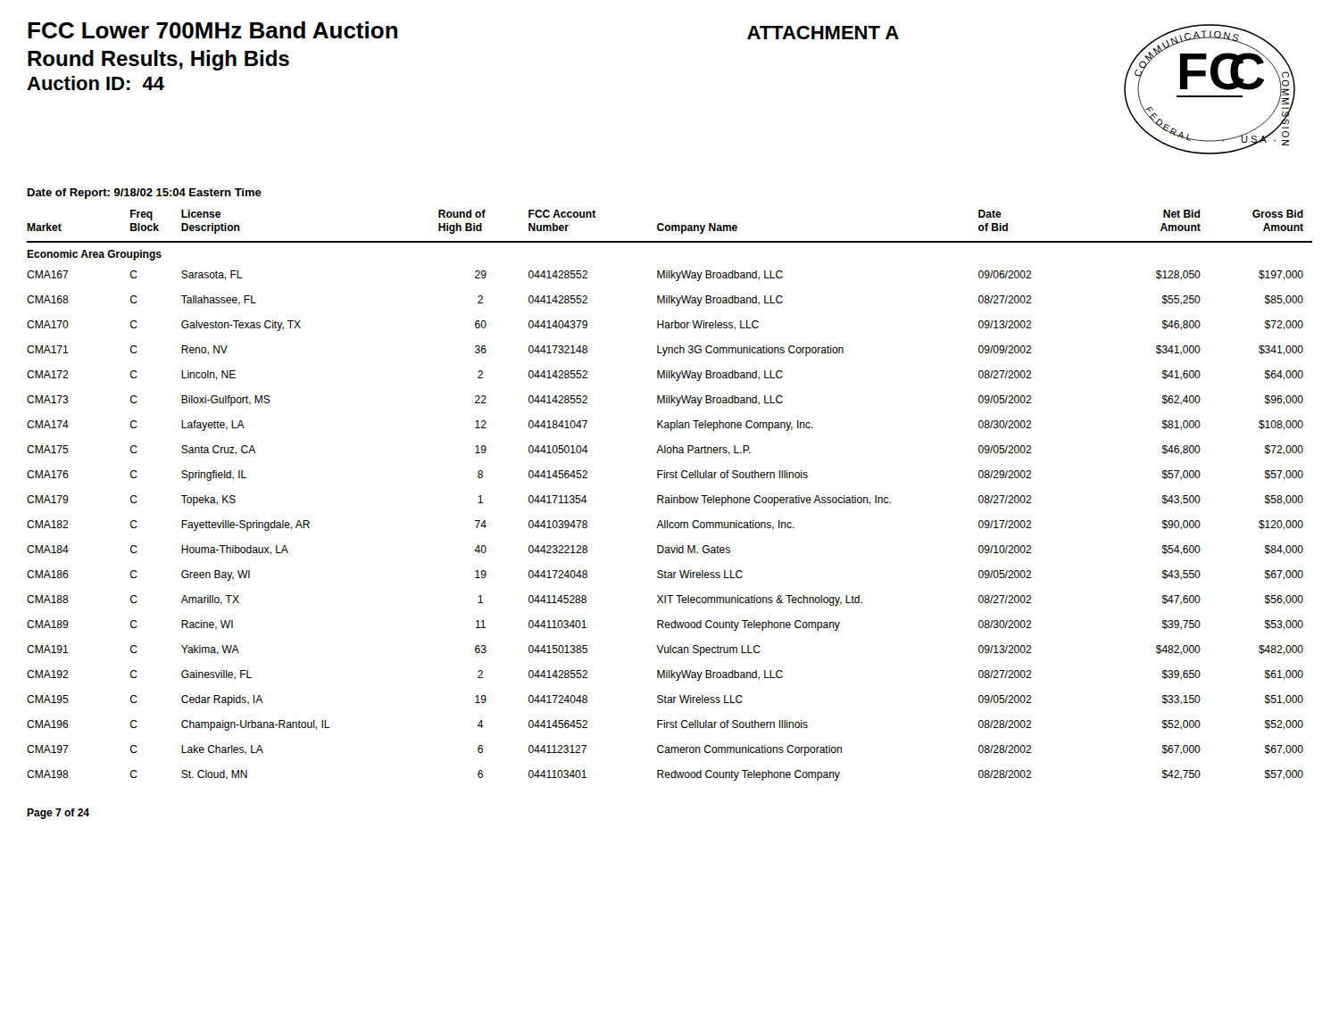FCC Lower 700MHz Band Auction
Round Results, High Bids
Auction ID: 44
ATTACHMENT A
COMMUNICATIONS FEDERAL USA · · FC C COMMISSION
Date of Report: 9/18/02 15:04 Eastern Time
| Market | Freq Block | License Description | Round of High Bid | FCC Account Number | Company Name | Date of Bid | Net Bid Amount | Gross Bid Amount |
| --- | --- | --- | --- | --- | --- | --- | --- | --- |
| Economic Area Groupings |
| CMA167 | C | Sarasota, FL | 29 | 0441428552 | MilkyWay Broadband, LLC | 09/06/2002 | $128,050 | $197,000 |
| CMA168 | C | Tallahassee, FL | 2 | 0441428552 | MilkyWay Broadband, LLC | 08/27/2002 | $55,250 | $85,000 |
| CMA170 | C | Galveston-Texas City, TX | 60 | 0441404379 | Harbor Wireless, LLC | 09/13/2002 | $46,800 | $72,000 |
| CMA171 | C | Reno, NV | 36 | 0441732148 | Lynch 3G Communications Corporation | 09/09/2002 | $341,000 | $341,000 |
| CMA172 | C | Lincoln, NE | 2 | 0441428552 | MilkyWay Broadband, LLC | 08/27/2002 | $41,600 | $64,000 |
| CMA173 | C | Biloxi-Gulfport, MS | 22 | 0441428552 | MilkyWay Broadband, LLC | 09/05/2002 | $62,400 | $96,000 |
| CMA174 | C | Lafayette, LA | 12 | 0441841047 | Kaplan Telephone Company, Inc. | 08/30/2002 | $81,000 | $108,000 |
| CMA175 | C | Santa Cruz, CA | 19 | 0441050104 | Aloha Partners, L.P. | 09/05/2002 | $46,800 | $72,000 |
| CMA176 | C | Springfield, IL | 8 | 0441456452 | First Cellular of Southern Illinois | 08/29/2002 | $57,000 | $57,000 |
| CMA179 | C | Topeka, KS | 1 | 0441711354 | Rainbow Telephone Cooperative Association, Inc. | 08/27/2002 | $43,500 | $58,000 |
| CMA182 | C | Fayetteville-Springdale, AR | 74 | 0441039478 | Allcom Communications, Inc. | 09/17/2002 | $90,000 | $120,000 |
| CMA184 | C | Houma-Thibodaux, LA | 40 | 0442322128 | David M. Gates | 09/10/2002 | $54,600 | $84,000 |
| CMA186 | C | Green Bay, WI | 19 | 0441724048 | Star Wireless LLC | 09/05/2002 | $43,550 | $67,000 |
| CMA188 | C | Amarillo, TX | 1 | 0441145288 | XIT Telecommunications & Technology, Ltd. | 08/27/2002 | $47,600 | $56,000 |
| CMA189 | C | Racine, WI | 11 | 0441103401 | Redwood County Telephone Company | 08/30/2002 | $39,750 | $53,000 |
| CMA191 | C | Yakima, WA | 63 | 0441501385 | Vulcan Spectrum LLC | 09/13/2002 | $482,000 | $482,000 |
| CMA192 | C | Gainesville, FL | 2 | 0441428552 | MilkyWay Broadband, LLC | 08/27/2002 | $39,650 | $61,000 |
| CMA195 | C | Cedar Rapids, IA | 19 | 0441724048 | Star Wireless LLC | 09/05/2002 | $33,150 | $51,000 |
| CMA196 | C | Champaign-Urbana-Rantoul, IL | 4 | 0441456452 | First Cellular of Southern Illinois | 08/28/2002 | $52,000 | $52,000 |
| CMA197 | C | Lake Charles, LA | 6 | 0441123127 | Cameron Communications Corporation | 08/28/2002 | $67,000 | $67,000 |
| CMA198 | C | St. Cloud, MN | 6 | 0441103401 | Redwood County Telephone Company | 08/28/2002 | $42,750 | $57,000 |
Page 7 of 24